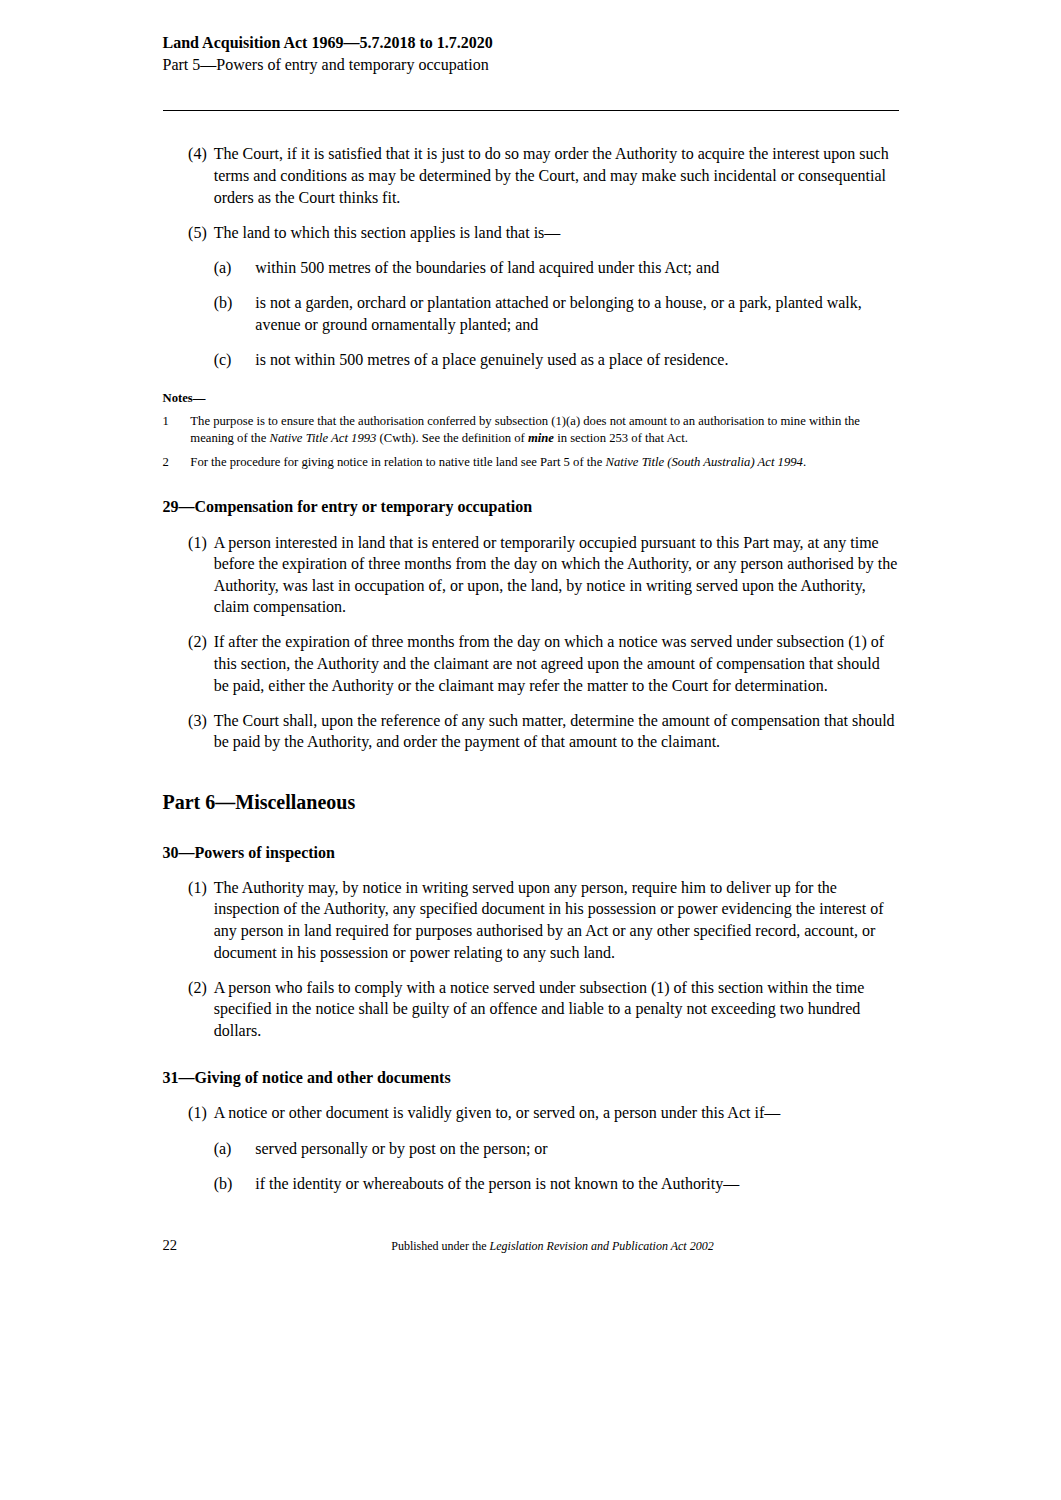Land Acquisition Act 1969—5.7.2018 to 1.7.2020
Part 5—Powers of entry and temporary occupation
(4)
The Court, if it is satisfied that it is just to do so may order the Authority to acquire the interest upon such terms and conditions as may be determined by the Court, and may make such incidental or consequential orders as the Court thinks fit.
(5)
The land to which this section applies is land that is—
(a)
within 500 metres of the boundaries of land acquired under this Act; and
(b)
is not a garden, orchard or plantation attached or belonging to a house, or a park, planted walk, avenue or ground ornamentally planted; and
(c)
is not within 500 metres of a place genuinely used as a place of residence.
Notes—
1
The purpose is to ensure that the authorisation conferred by subsection (1)(a) does not amount to an authorisation to mine within the meaning of the Native Title Act 1993 (Cwth). See the definition of mine in section 253 of that Act.
2
For the procedure for giving notice in relation to native title land see Part 5 of the Native Title (South Australia) Act 1994.
29—Compensation for entry or temporary occupation
(1)
A person interested in land that is entered or temporarily occupied pursuant to this Part may, at any time before the expiration of three months from the day on which the Authority, or any person authorised by the Authority, was last in occupation of, or upon, the land, by notice in writing served upon the Authority, claim compensation.
(2)
If after the expiration of three months from the day on which a notice was served under subsection (1) of this section, the Authority and the claimant are not agreed upon the amount of compensation that should be paid, either the Authority or the claimant may refer the matter to the Court for determination.
(3)
The Court shall, upon the reference of any such matter, determine the amount of compensation that should be paid by the Authority, and order the payment of that amount to the claimant.
Part 6—Miscellaneous
30—Powers of inspection
(1)
The Authority may, by notice in writing served upon any person, require him to deliver up for the inspection of the Authority, any specified document in his possession or power evidencing the interest of any person in land required for purposes authorised by an Act or any other specified record, account, or document in his possession or power relating to any such land.
(2)
A person who fails to comply with a notice served under subsection (1) of this section within the time specified in the notice shall be guilty of an offence and liable to a penalty not exceeding two hundred dollars.
31—Giving of notice and other documents
(1)
A notice or other document is validly given to, or served on, a person under this Act if—
(a)
served personally or by post on the person; or
(b)
if the identity or whereabouts of the person is not known to the Authority—
22
Published under the Legislation Revision and Publication Act 2002